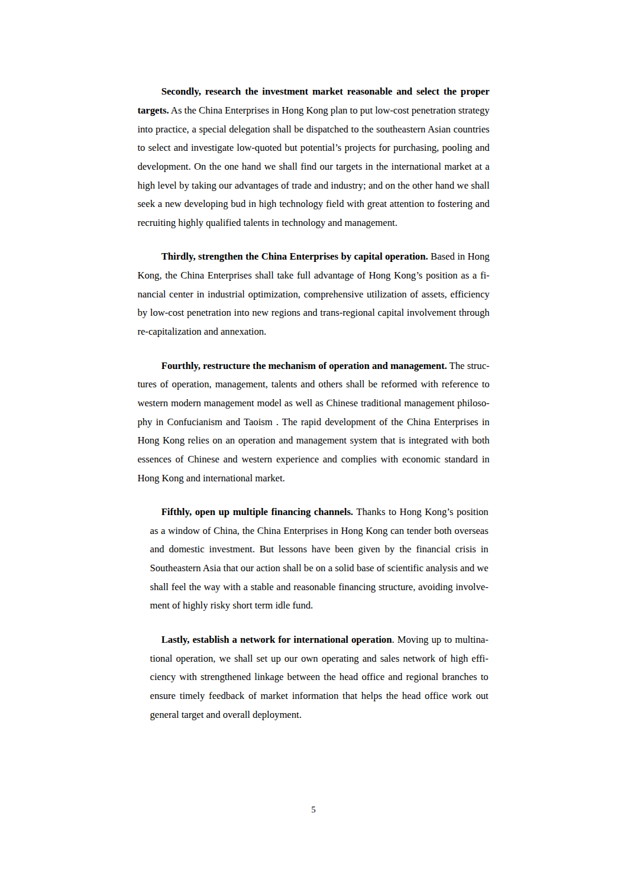Secondly, research the investment market reasonable and select the proper targets. As the China Enterprises in Hong Kong plan to put low-cost penetration strategy into practice, a special delegation shall be dispatched to the southeastern Asian countries to select and investigate low-quoted but potential’s projects for purchasing, pooling and development. On the one hand we shall find our targets in the international market at a high level by taking our advantages of trade and industry; and on the other hand we shall seek a new developing bud in high technology field with great attention to fostering and recruiting highly qualified talents in technology and management.
Thirdly, strengthen the China Enterprises by capital operation. Based in Hong Kong, the China Enterprises shall take full advantage of Hong Kong’s position as a financial center in industrial optimization, comprehensive utilization of assets, efficiency by low-cost penetration into new regions and trans-regional capital involvement through re-capitalization and annexation.
Fourthly, restructure the mechanism of operation and management. The structures of operation, management, talents and others shall be reformed with reference to western modern management model as well as Chinese traditional management philosophy in Confucianism and Taoism . The rapid development of the China Enterprises in Hong Kong relies on an operation and management system that is integrated with both essences of Chinese and western experience and complies with economic standard in Hong Kong and international market.
Fifthly, open up multiple financing channels. Thanks to Hong Kong’s position as a window of China, the China Enterprises in Hong Kong can tender both overseas and domestic investment. But lessons have been given by the financial crisis in Southeastern Asia that our action shall be on a solid base of scientific analysis and we shall feel the way with a stable and reasonable financing structure, avoiding involvement of highly risky short term idle fund.
Lastly, establish a network for international operation. Moving up to multinational operation, we shall set up our own operating and sales network of high efficiency with strengthened linkage between the head office and regional branches to ensure timely feedback of market information that helps the head office work out general target and overall deployment.
5